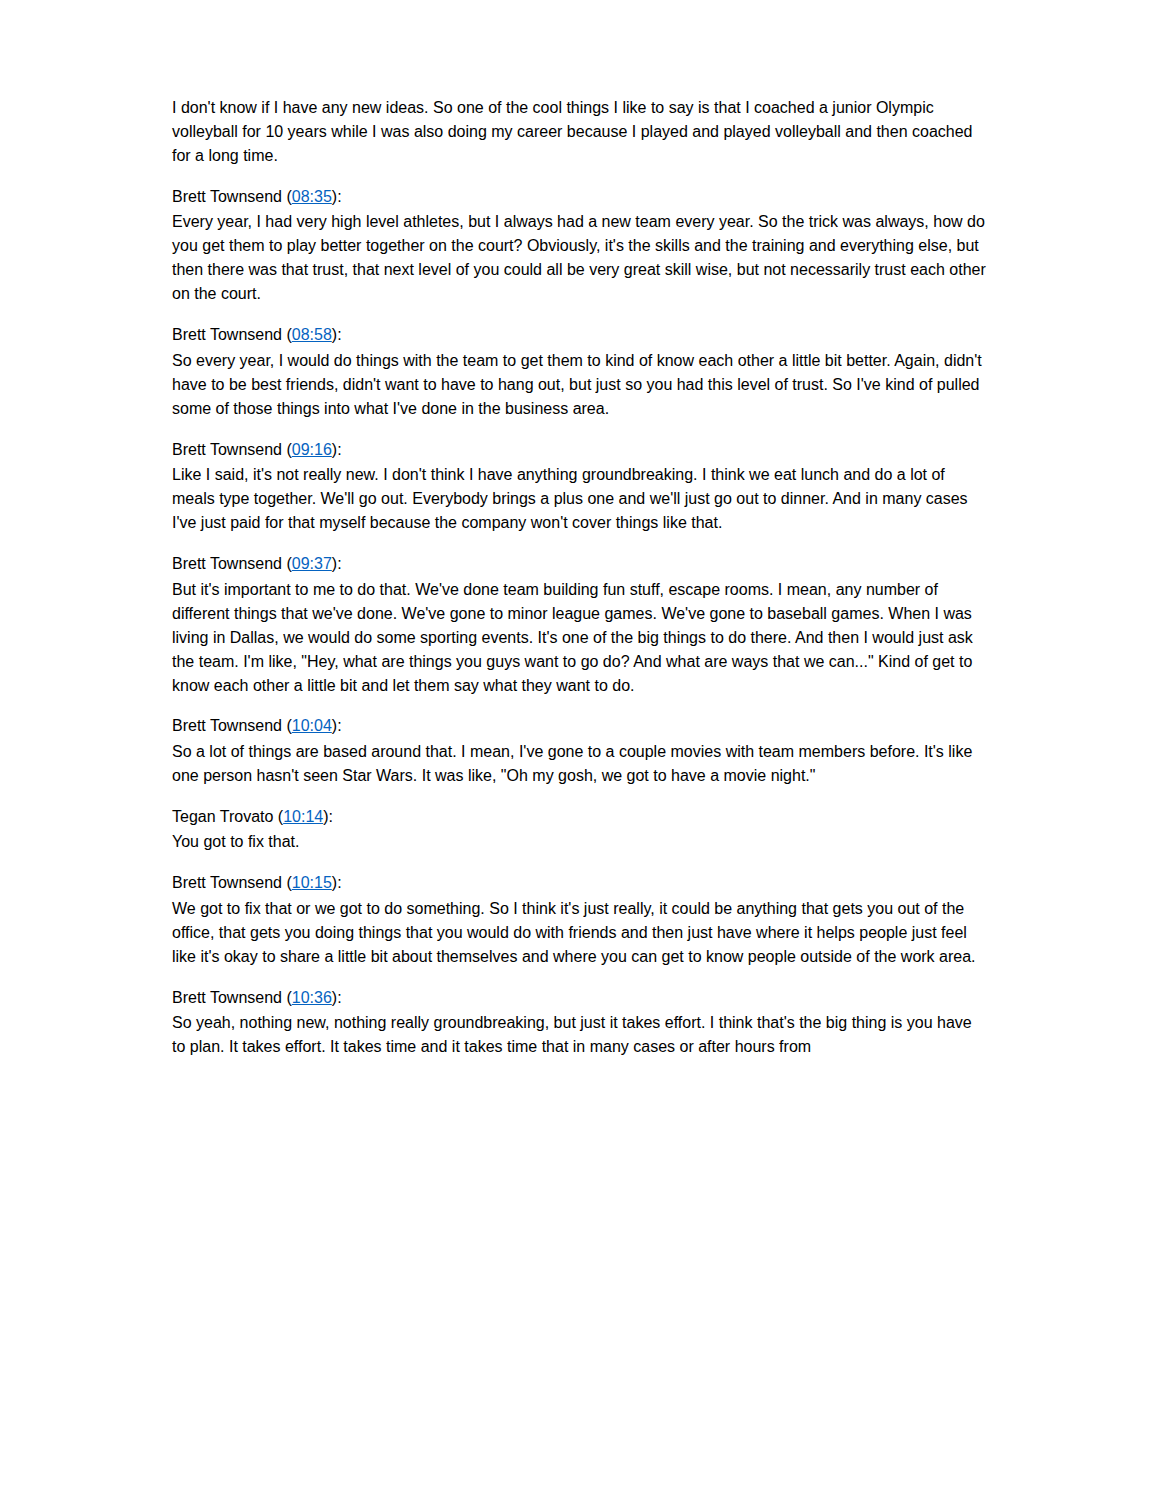I don't know if I have any new ideas. So one of the cool things I like to say is that I coached a junior Olympic volleyball for 10 years while I was also doing my career because I played and played volleyball and then coached for a long time.
Brett Townsend (08:35):
Every year, I had very high level athletes, but I always had a new team every year. So the trick was always, how do you get them to play better together on the court? Obviously, it's the skills and the training and everything else, but then there was that trust, that next level of you could all be very great skill wise, but not necessarily trust each other on the court.
Brett Townsend (08:58):
So every year, I would do things with the team to get them to kind of know each other a little bit better. Again, didn't have to be best friends, didn't want to have to hang out, but just so you had this level of trust. So I've kind of pulled some of those things into what I've done in the business area.
Brett Townsend (09:16):
Like I said, it's not really new. I don't think I have anything groundbreaking. I think we eat lunch and do a lot of meals type together. We'll go out. Everybody brings a plus one and we'll just go out to dinner. And in many cases I've just paid for that myself because the company won't cover things like that.
Brett Townsend (09:37):
But it's important to me to do that. We've done team building fun stuff, escape rooms. I mean, any number of different things that we've done. We've gone to minor league games. We've gone to baseball games. When I was living in Dallas, we would do some sporting events. It's one of the big things to do there. And then I would just ask the team. I'm like, "Hey, what are things you guys want to go do? And what are ways that we can..." Kind of get to know each other a little bit and let them say what they want to do.
Brett Townsend (10:04):
So a lot of things are based around that. I mean, I've gone to a couple movies with team members before. It's like one person hasn't seen Star Wars. It was like, "Oh my gosh, we got to have a movie night."
Tegan Trovato (10:14):
You got to fix that.
Brett Townsend (10:15):
We got to fix that or we got to do something. So I think it's just really, it could be anything that gets you out of the office, that gets you doing things that you would do with friends and then just have where it helps people just feel like it's okay to share a little bit about themselves and where you can get to know people outside of the work area.
Brett Townsend (10:36):
So yeah, nothing new, nothing really groundbreaking, but just it takes effort. I think that's the big thing is you have to plan. It takes effort. It takes time and it takes time that in many cases or after hours from